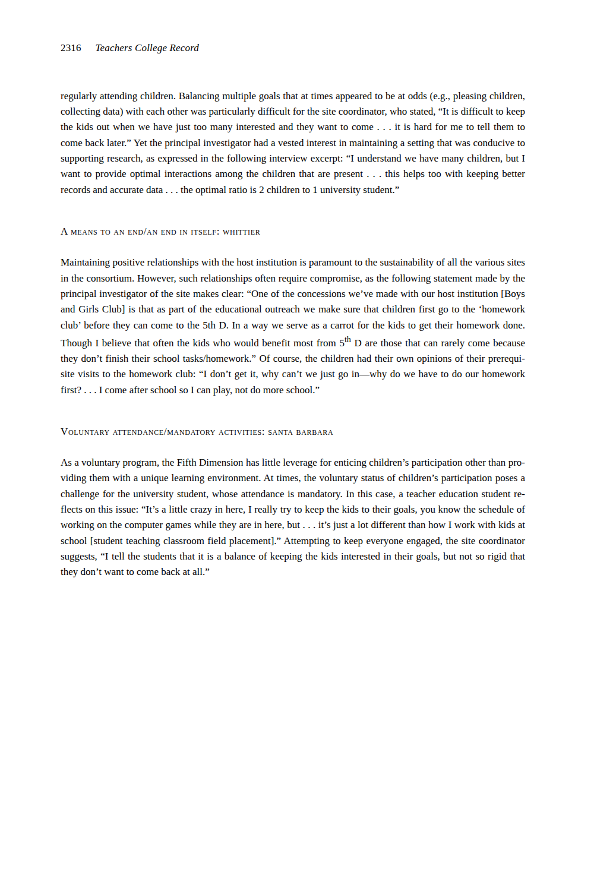2316 Teachers College Record
regularly attending children. Balancing multiple goals that at times appeared to be at odds (e.g., pleasing children, collecting data) with each other was particularly difficult for the site coordinator, who stated, “It is difficult to keep the kids out when we have just too many interested and they want to come . . . it is hard for me to tell them to come back later.” Yet the principal investigator had a vested interest in maintaining a setting that was conducive to supporting research, as expressed in the following interview excerpt: “I understand we have many children, but I want to provide optimal interactions among the children that are present . . . this helps too with keeping better records and accurate data . . . the optimal ratio is 2 children to 1 university student.”
A Means to an End/An End in Itself: Whittier
Maintaining positive relationships with the host institution is paramount to the sustainability of all the various sites in the consortium. However, such relationships often require compromise, as the following statement made by the principal investigator of the site makes clear: “One of the concessions we’ve made with our host institution [Boys and Girls Club] is that as part of the educational outreach we make sure that children first go to the ‘homework club’ before they can come to the 5th D. In a way we serve as a carrot for the kids to get their homework done. Though I believe that often the kids who would benefit most from 5th D are those that can rarely come because they don’t finish their school tasks/homework.” Of course, the children had their own opinions of their prerequisite visits to the homework club: “I don’t get it, why can’t we just go in—why do we have to do our homework first? . . . I come after school so I can play, not do more school.”
Voluntary Attendance/Mandatory Activities: Santa Barbara
As a voluntary program, the Fifth Dimension has little leverage for enticing children’s participation other than providing them with a unique learning environment. At times, the voluntary status of children’s participation poses a challenge for the university student, whose attendance is mandatory. In this case, a teacher education student reflects on this issue: “It’s a little crazy in here, I really try to keep the kids to their goals, you know the schedule of working on the computer games while they are in here, but . . . it’s just a lot different than how I work with kids at school [student teaching classroom field placement].” Attempting to keep everyone engaged, the site coordinator suggests, “I tell the students that it is a balance of keeping the kids interested in their goals, but not so rigid that they don’t want to come back at all.”